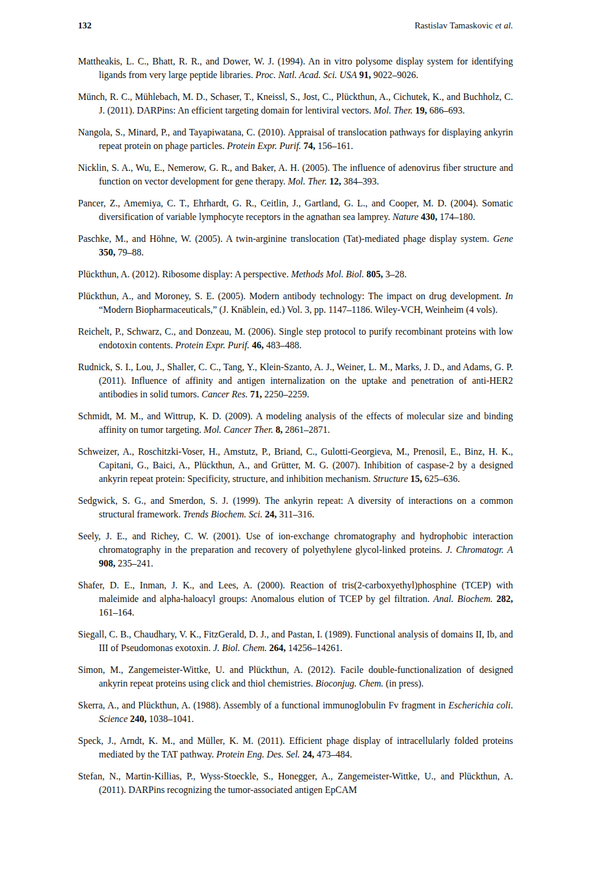132 Rastislav Tamaskovic et al.
Mattheakis, L. C., Bhatt, R. R., and Dower, W. J. (1994). An in vitro polysome display system for identifying ligands from very large peptide libraries. Proc. Natl. Acad. Sci. USA 91, 9022–9026.
Münch, R. C., Mühlebach, M. D., Schaser, T., Kneissl, S., Jost, C., Plückthun, A., Cichutek, K., and Buchholz, C. J. (2011). DARPins: An efficient targeting domain for lentiviral vectors. Mol. Ther. 19, 686–693.
Nangola, S., Minard, P., and Tayapiwatana, C. (2010). Appraisal of translocation pathways for displaying ankyrin repeat protein on phage particles. Protein Expr. Purif. 74, 156–161.
Nicklin, S. A., Wu, E., Nemerow, G. R., and Baker, A. H. (2005). The influence of adenovirus fiber structure and function on vector development for gene therapy. Mol. Ther. 12, 384–393.
Pancer, Z., Amemiya, C. T., Ehrhardt, G. R., Ceitlin, J., Gartland, G. L., and Cooper, M. D. (2004). Somatic diversification of variable lymphocyte receptors in the agnathan sea lamprey. Nature 430, 174–180.
Paschke, M., and Höhne, W. (2005). A twin-arginine translocation (Tat)-mediated phage display system. Gene 350, 79–88.
Plückthun, A. (2012). Ribosome display: A perspective. Methods Mol. Biol. 805, 3–28.
Plückthun, A., and Moroney, S. E. (2005). Modern antibody technology: The impact on drug development. In “Modern Biopharmaceuticals,” (J. Knäblein, ed.) Vol. 3, pp. 1147–1186. Wiley-VCH, Weinheim (4 vols).
Reichelt, P., Schwarz, C., and Donzeau, M. (2006). Single step protocol to purify recombinant proteins with low endotoxin contents. Protein Expr. Purif. 46, 483–488.
Rudnick, S. I., Lou, J., Shaller, C. C., Tang, Y., Klein-Szanto, A. J., Weiner, L. M., Marks, J. D., and Adams, G. P. (2011). Influence of affinity and antigen internalization on the uptake and penetration of anti-HER2 antibodies in solid tumors. Cancer Res. 71, 2250–2259.
Schmidt, M. M., and Wittrup, K. D. (2009). A modeling analysis of the effects of molecular size and binding affinity on tumor targeting. Mol. Cancer Ther. 8, 2861–2871.
Schweizer, A., Roschitzki-Voser, H., Amstutz, P., Briand, C., Gulotti-Georgieva, M., Prenosil, E., Binz, H. K., Capitani, G., Baici, A., Plückthun, A., and Grütter, M. G. (2007). Inhibition of caspase-2 by a designed ankyrin repeat protein: Specificity, structure, and inhibition mechanism. Structure 15, 625–636.
Sedgwick, S. G., and Smerdon, S. J. (1999). The ankyrin repeat: A diversity of interactions on a common structural framework. Trends Biochem. Sci. 24, 311–316.
Seely, J. E., and Richey, C. W. (2001). Use of ion-exchange chromatography and hydrophobic interaction chromatography in the preparation and recovery of polyethylene glycol-linked proteins. J. Chromatogr. A 908, 235–241.
Shafer, D. E., Inman, J. K., and Lees, A. (2000). Reaction of tris(2-carboxyethyl)phosphine (TCEP) with maleimide and alpha-haloacyl groups: Anomalous elution of TCEP by gel filtration. Anal. Biochem. 282, 161–164.
Siegall, C. B., Chaudhary, V. K., FitzGerald, D. J., and Pastan, I. (1989). Functional analysis of domains II, Ib, and III of Pseudomonas exotoxin. J. Biol. Chem. 264, 14256–14261.
Simon, M., Zangemeister-Wittke, U. and Plückthun, A. (2012). Facile double-functionalization of designed ankyrin repeat proteins using click and thiol chemistries. Bioconjug. Chem. (in press).
Skerra, A., and Plückthun, A. (1988). Assembly of a functional immunoglobulin Fv fragment in Escherichia coli. Science 240, 1038–1041.
Speck, J., Arndt, K. M., and Müller, K. M. (2011). Efficient phage display of intracellularly folded proteins mediated by the TAT pathway. Protein Eng. Des. Sel. 24, 473–484.
Stefan, N., Martin-Killias, P., Wyss-Stoeckle, S., Honegger, A., Zangemeister-Wittke, U., and Plückthun, A. (2011). DARPins recognizing the tumor-associated antigen EpCAM